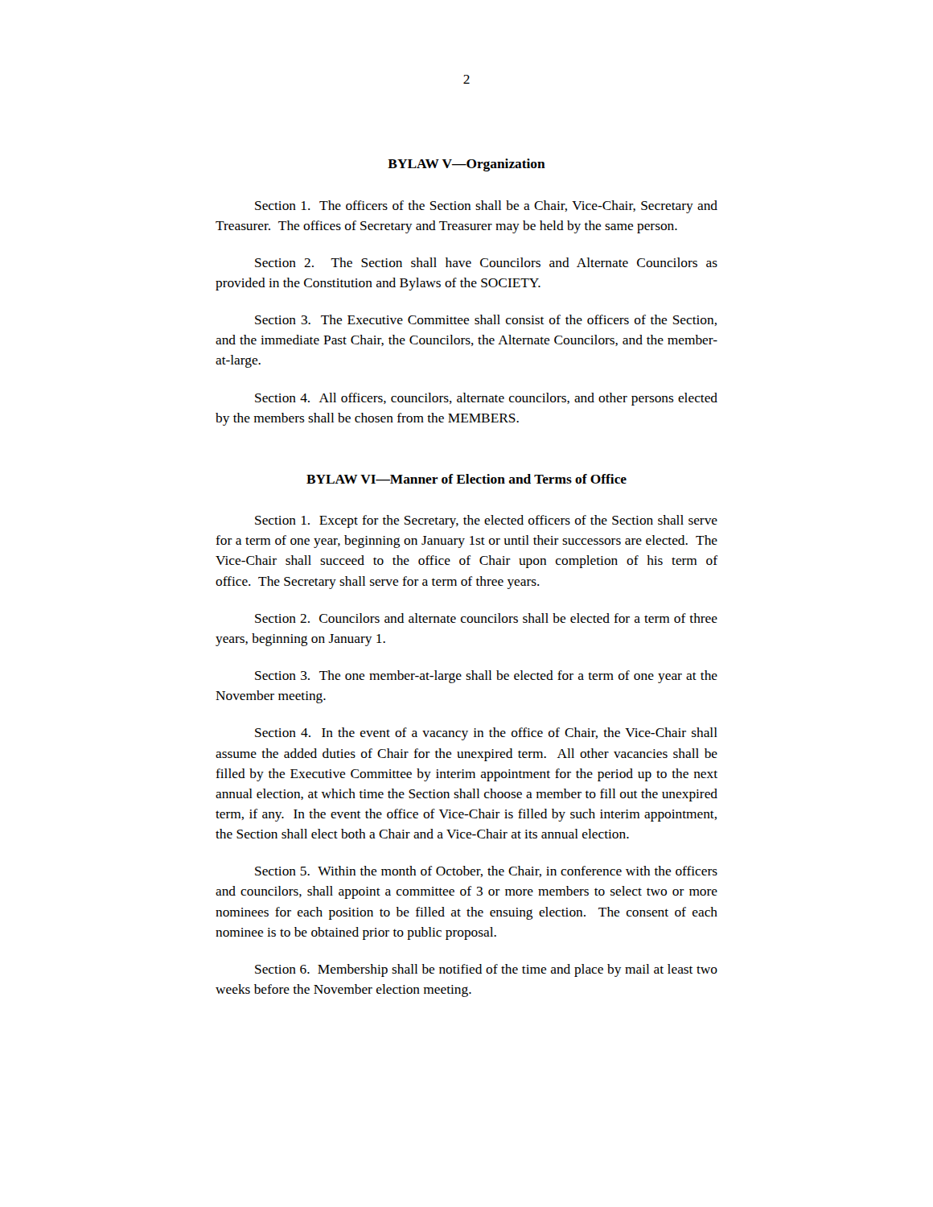2
BYLAW V—Organization
Section 1. The officers of the Section shall be a Chair, Vice-Chair, Secretary and Treasurer. The offices of Secretary and Treasurer may be held by the same person.
Section 2. The Section shall have Councilors and Alternate Councilors as provided in the Constitution and Bylaws of the SOCIETY.
Section 3. The Executive Committee shall consist of the officers of the Section, and the immediate Past Chair, the Councilors, the Alternate Councilors, and the member-at-large.
Section 4. All officers, councilors, alternate councilors, and other persons elected by the members shall be chosen from the MEMBERS.
BYLAW VI—Manner of Election and Terms of Office
Section 1. Except for the Secretary, the elected officers of the Section shall serve for a term of one year, beginning on January 1st or until their successors are elected. The Vice-Chair shall succeed to the office of Chair upon completion of his term of office. The Secretary shall serve for a term of three years.
Section 2. Councilors and alternate councilors shall be elected for a term of three years, beginning on January 1.
Section 3. The one member-at-large shall be elected for a term of one year at the November meeting.
Section 4. In the event of a vacancy in the office of Chair, the Vice-Chair shall assume the added duties of Chair for the unexpired term. All other vacancies shall be filled by the Executive Committee by interim appointment for the period up to the next annual election, at which time the Section shall choose a member to fill out the unexpired term, if any. In the event the office of Vice-Chair is filled by such interim appointment, the Section shall elect both a Chair and a Vice-Chair at its annual election.
Section 5. Within the month of October, the Chair, in conference with the officers and councilors, shall appoint a committee of 3 or more members to select two or more nominees for each position to be filled at the ensuing election. The consent of each nominee is to be obtained prior to public proposal.
Section 6. Membership shall be notified of the time and place by mail at least two weeks before the November election meeting.